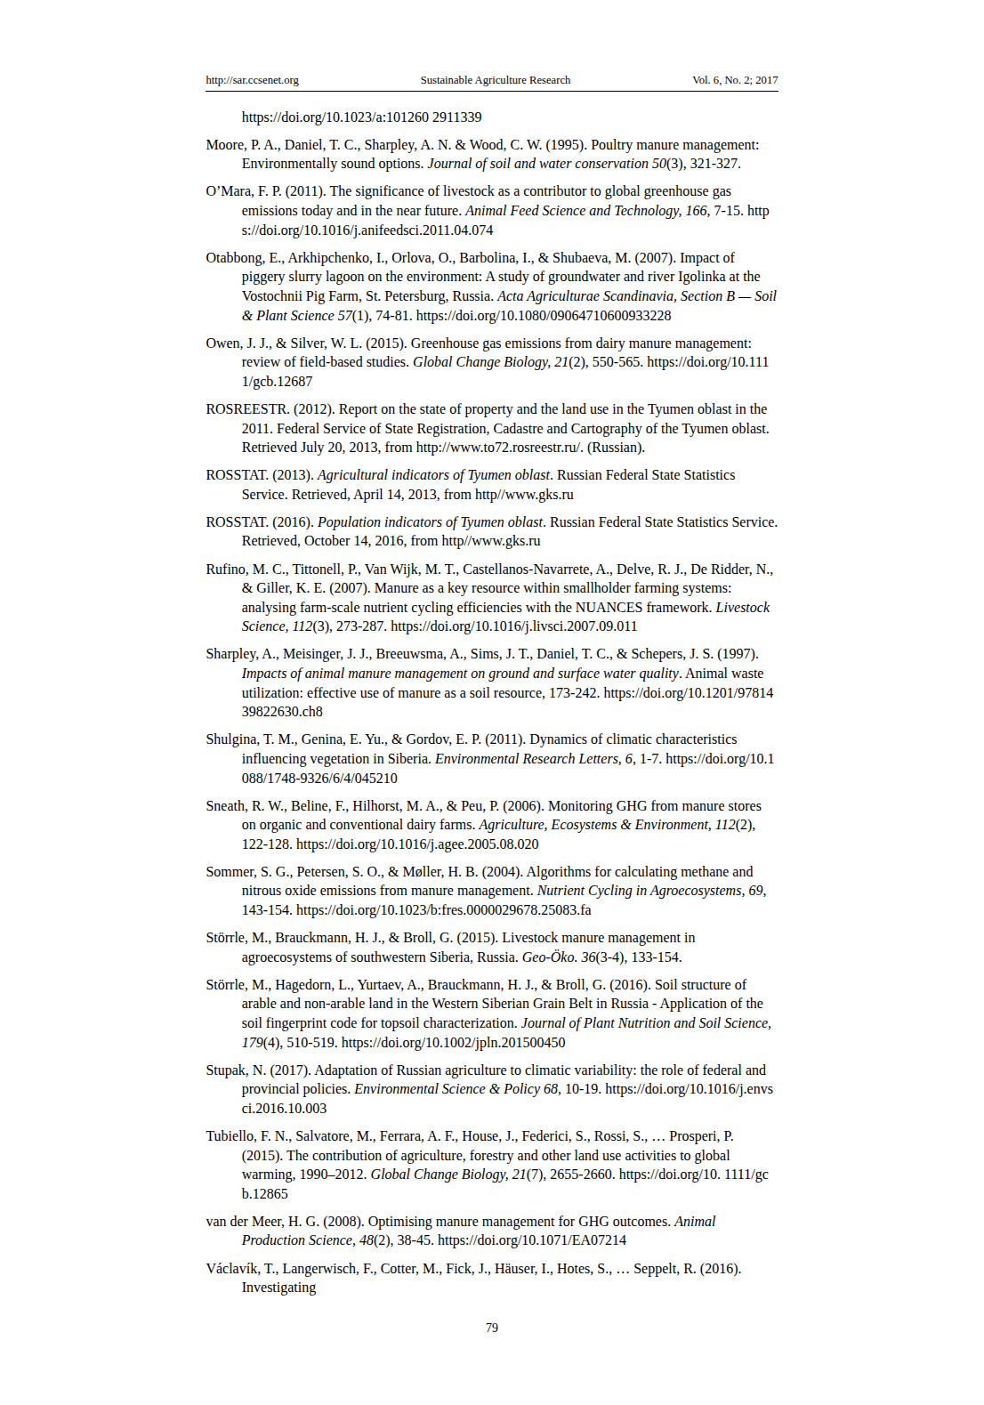http://sar.ccsenet.org Sustainable Agriculture Research Vol. 6, No. 2; 2017
https://doi.org/10.1023/a:101260 2911339
Moore, P. A., Daniel, T. C., Sharpley, A. N. & Wood, C. W. (1995). Poultry manure management: Environmentally sound options. Journal of soil and water conservation 50(3), 321-327.
O’Mara, F. P. (2011). The significance of livestock as a contributor to global greenhouse gas emissions today and in the near future. Animal Feed Science and Technology, 166, 7-15. https://doi.org/10.1016/j.anifeedsci.2011.04.074
Otabbong, E., Arkhipchenko, I., Orlova, O., Barbolina, I., & Shubaeva, M. (2007). Impact of piggery slurry lagoon on the environment: A study of groundwater and river Igolinka at the Vostochnii Pig Farm, St. Petersburg, Russia. Acta Agriculturae Scandinavia, Section B — Soil & Plant Science 57(1), 74-81. https://doi.org/10.1080/09064710600933228
Owen, J. J., & Silver, W. L. (2015). Greenhouse gas emissions from dairy manure management: review of field-based studies. Global Change Biology, 21(2), 550-565. https://doi.org/10.1111/gcb.12687
ROSREESTR. (2012). Report on the state of property and the land use in the Tyumen oblast in the 2011. Federal Service of State Registration, Cadastre and Cartography of the Tyumen oblast. Retrieved July 20, 2013, from http://www.to72.rosreestr.ru/. (Russian).
ROSSTAT. (2013). Agricultural indicators of Tyumen oblast. Russian Federal State Statistics Service. Retrieved, April 14, 2013, from http//www.gks.ru
ROSSTAT. (2016). Population indicators of Tyumen oblast. Russian Federal State Statistics Service. Retrieved, October 14, 2016, from http//www.gks.ru
Rufino, M. C., Tittonell, P., Van Wijk, M. T., Castellanos-Navarrete, A., Delve, R. J., De Ridder, N., & Giller, K. E. (2007). Manure as a key resource within smallholder farming systems: analysing farm-scale nutrient cycling efficiencies with the NUANCES framework. Livestock Science, 112(3), 273-287. https://doi.org/10.1016/j.livsci.2007.09.011
Sharpley, A., Meisinger, J. J., Breeuwsma, A., Sims, J. T., Daniel, T. C., & Schepers, J. S. (1997). Impacts of animal manure management on ground and surface water quality. Animal waste utilization: effective use of manure as a soil resource, 173-242. https://doi.org/10.1201/9781439822630.ch8
Shulgina, T. M., Genina, E. Yu., & Gordov, E. P. (2011). Dynamics of climatic characteristics influencing vegetation in Siberia. Environmental Research Letters, 6, 1-7. https://doi.org/10.1088/1748-9326/6/4/045210
Sneath, R. W., Beline, F., Hilhorst, M. A., & Peu, P. (2006). Monitoring GHG from manure stores on organic and conventional dairy farms. Agriculture, Ecosystems & Environment, 112(2), 122-128. https://doi.org/10.1016/j.agee.2005.08.020
Sommer, S. G., Petersen, S. O., & Møller, H. B. (2004). Algorithms for calculating methane and nitrous oxide emissions from manure management. Nutrient Cycling in Agroecosystems, 69, 143-154. https://doi.org/10.1023/b:fres.0000029678.25083.fa
Störrle, M., Brauckmann, H. J., & Broll, G. (2015). Livestock manure management in agroecosystems of southwestern Siberia, Russia. Geo-Öko. 36(3-4), 133-154.
Störrle, M., Hagedorn, L., Yurtaev, A., Brauckmann, H. J., & Broll, G. (2016). Soil structure of arable and non-arable land in the Western Siberian Grain Belt in Russia - Application of the soil fingerprint code for topsoil characterization. Journal of Plant Nutrition and Soil Science, 179(4), 510-519. https://doi.org/10.1002/jpln.201500450
Stupak, N. (2017). Adaptation of Russian agriculture to climatic variability: the role of federal and provincial policies. Environmental Science & Policy 68, 10-19. https://doi.org/10.1016/j.envsci.2016.10.003
Tubiello, F. N., Salvatore, M., Ferrara, A. F., House, J., Federici, S., Rossi, S., … Prosperi, P. (2015). The contribution of agriculture, forestry and other land use activities to global warming, 1990–2012. Global Change Biology, 21(7), 2655-2660. https://doi.org/10. 1111/gcb.12865
van der Meer, H. G. (2008). Optimising manure management for GHG outcomes. Animal Production Science, 48(2), 38-45. https://doi.org/10.1071/EA07214
Václavík, T., Langerwisch, F., Cotter, M., Fick, J., Häuser, I., Hotes, S., … Seppelt, R. (2016). Investigating
79